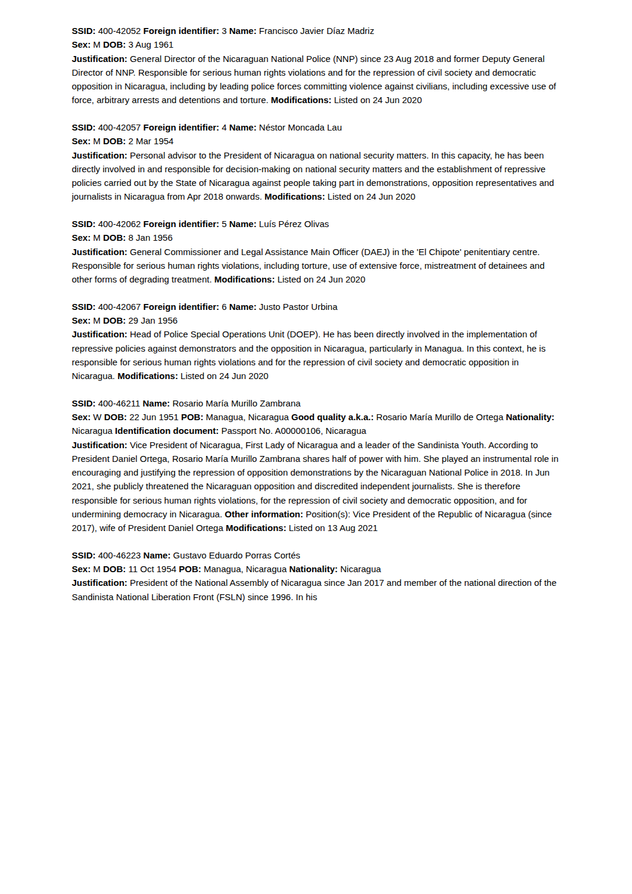SSID: 400-42052 Foreign identifier: 3 Name: Francisco Javier Díaz Madriz
Sex: M DOB: 3 Aug 1961
Justification: General Director of the Nicaraguan National Police (NNP) since 23 Aug 2018 and former Deputy General Director of NNP. Responsible for serious human rights violations and for the repression of civil society and democratic opposition in Nicaragua, including by leading police forces committing violence against civilians, including excessive use of force, arbitrary arrests and detentions and torture. Modifications: Listed on 24 Jun 2020
SSID: 400-42057 Foreign identifier: 4 Name: Néstor Moncada Lau
Sex: M DOB: 2 Mar 1954
Justification: Personal advisor to the President of Nicaragua on national security matters. In this capacity, he has been directly involved in and responsible for decision-making on national security matters and the establishment of repressive policies carried out by the State of Nicaragua against people taking part in demonstrations, opposition representatives and journalists in Nicaragua from Apr 2018 onwards. Modifications: Listed on 24 Jun 2020
SSID: 400-42062 Foreign identifier: 5 Name: Luís Pérez Olivas
Sex: M DOB: 8 Jan 1956
Justification: General Commissioner and Legal Assistance Main Officer (DAEJ) in the 'El Chipote' penitentiary centre. Responsible for serious human rights violations, including torture, use of extensive force, mistreatment of detainees and other forms of degrading treatment. Modifications: Listed on 24 Jun 2020
SSID: 400-42067 Foreign identifier: 6 Name: Justo Pastor Urbina
Sex: M DOB: 29 Jan 1956
Justification: Head of Police Special Operations Unit (DOEP). He has been directly involved in the implementation of repressive policies against demonstrators and the opposition in Nicaragua, particularly in Managua. In this context, he is responsible for serious human rights violations and for the repression of civil society and democratic opposition in Nicaragua. Modifications: Listed on 24 Jun 2020
SSID: 400-46211 Name: Rosario María Murillo Zambrana
Sex: W DOB: 22 Jun 1951 POB: Managua, Nicaragua Good quality a.k.a.: Rosario María Murillo de Ortega Nationality: Nicaragua Identification document: Passport No. A00000106, Nicaragua
Justification: Vice President of Nicaragua, First Lady of Nicaragua and a leader of the Sandinista Youth. According to President Daniel Ortega, Rosario María Murillo Zambrana shares half of power with him. She played an instrumental role in encouraging and justifying the repression of opposition demonstrations by the Nicaraguan National Police in 2018. In Jun 2021, she publicly threatened the Nicaraguan opposition and discredited independent journalists. She is therefore responsible for serious human rights violations, for the repression of civil society and democratic opposition, and for undermining democracy in Nicaragua. Other information: Position(s): Vice President of the Republic of Nicaragua (since 2017), wife of President Daniel Ortega Modifications: Listed on 13 Aug 2021
SSID: 400-46223 Name: Gustavo Eduardo Porras Cortés
Sex: M DOB: 11 Oct 1954 POB: Managua, Nicaragua Nationality: Nicaragua
Justification: President of the National Assembly of Nicaragua since Jan 2017 and member of the national direction of the Sandinista National Liberation Front (FSLN) since 1996. In his